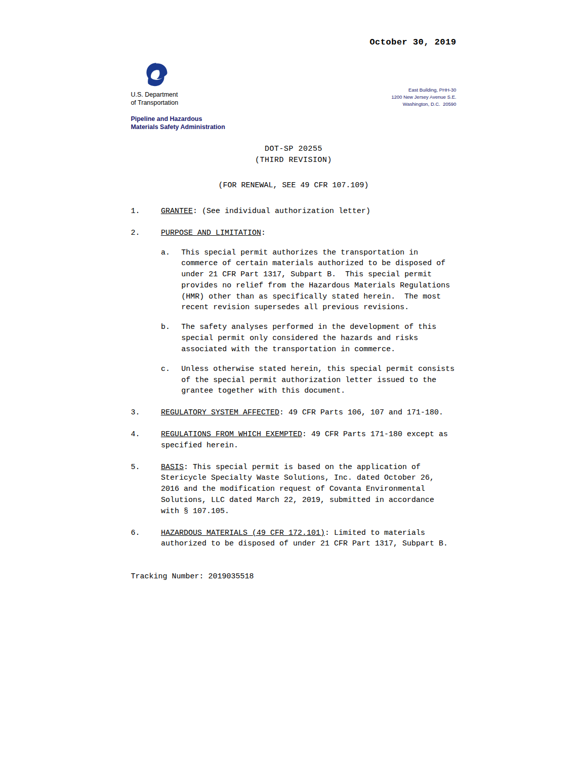October 30, 2019
U.S. Department
of Transportation
Pipeline and Hazardous
Materials Safety Administration
East Building, PHH-30
1200 New Jersey Avenue S.E.
Washington, D.C. 20590
DOT-SP 20255
(THIRD REVISION)
(FOR RENEWAL, SEE 49 CFR 107.109)
1. GRANTEE: (See individual authorization letter)
2. PURPOSE AND LIMITATION:
a. This special permit authorizes the transportation in commerce of certain materials authorized to be disposed of under 21 CFR Part 1317, Subpart B. This special permit provides no relief from the Hazardous Materials Regulations (HMR) other than as specifically stated herein. The most recent revision supersedes all previous revisions.
b. The safety analyses performed in the development of this special permit only considered the hazards and risks associated with the transportation in commerce.
c. Unless otherwise stated herein, this special permit consists of the special permit authorization letter issued to the grantee together with this document.
3. REGULATORY SYSTEM AFFECTED: 49 CFR Parts 106, 107 and 171-180.
4. REGULATIONS FROM WHICH EXEMPTED: 49 CFR Parts 171-180 except as specified herein.
5. BASIS: This special permit is based on the application of Stericycle Specialty Waste Solutions, Inc. dated October 26, 2016 and the modification request of Covanta Environmental Solutions, LLC dated March 22, 2019, submitted in accordance with § 107.105.
6. HAZARDOUS MATERIALS (49 CFR 172.101): Limited to materials authorized to be disposed of under 21 CFR Part 1317, Subpart B.
Tracking Number: 2019035518